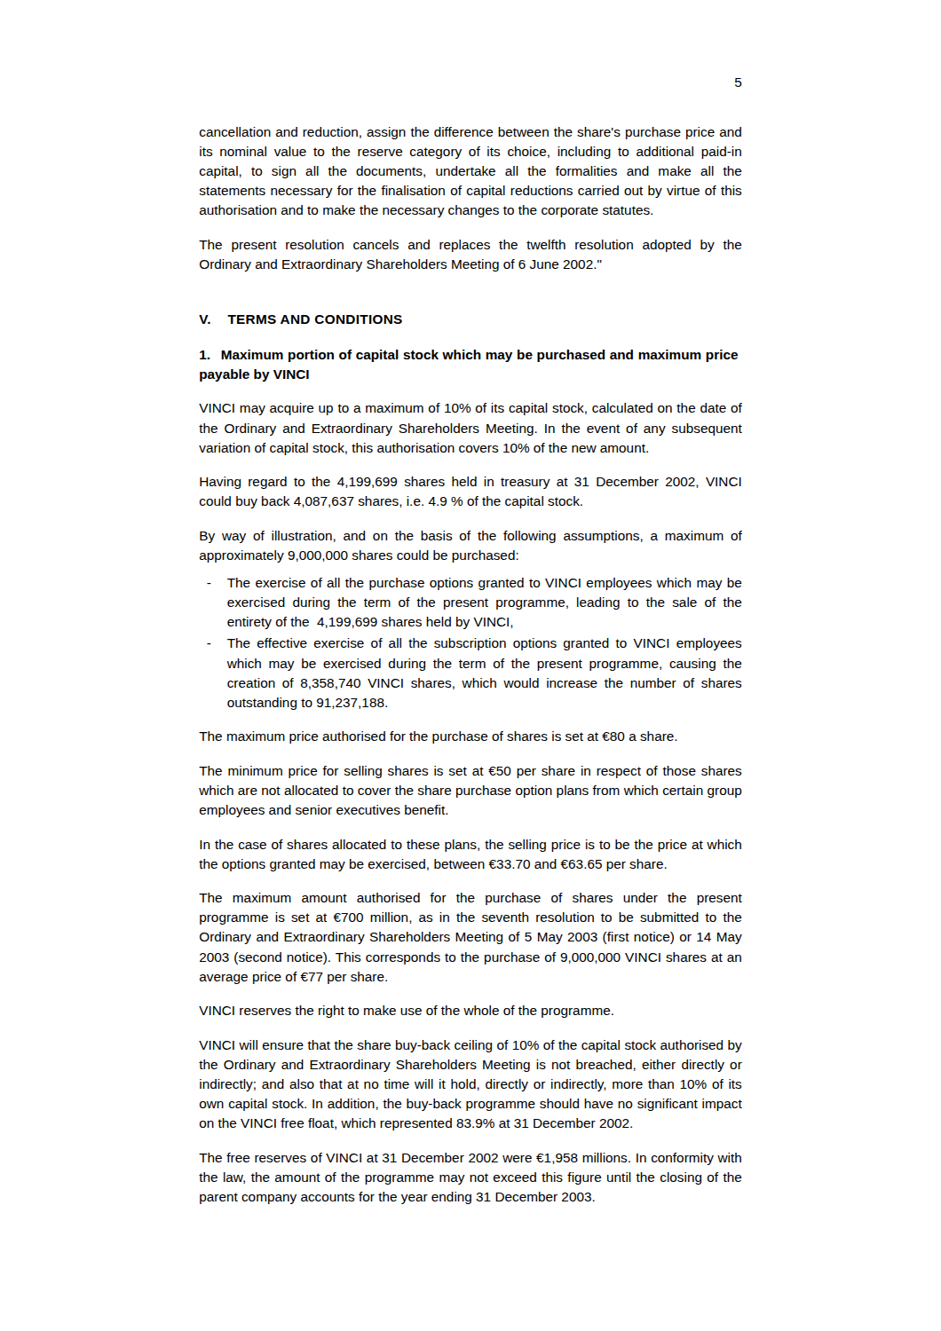5
cancellation and reduction, assign the difference between the share's purchase price and its nominal value to the reserve category of its choice, including to additional paid-in capital, to sign all the documents, undertake all the formalities and make all the statements necessary for the finalisation of capital reductions carried out by virtue of this authorisation and to make the necessary changes to the corporate statutes.
The present resolution cancels and replaces the twelfth resolution adopted by the Ordinary and Extraordinary Shareholders Meeting of 6 June 2002."
V. Terms and conditions
1. Maximum portion of capital stock which may be purchased and maximum price payable by VINCI
VINCI may acquire up to a maximum of 10% of its capital stock, calculated on the date of the Ordinary and Extraordinary Shareholders Meeting. In the event of any subsequent variation of capital stock, this authorisation covers 10% of the new amount.
Having regard to the 4,199,699 shares held in treasury at 31 December 2002, VINCI could buy back 4,087,637 shares, i.e. 4.9 % of the capital stock.
By way of illustration, and on the basis of the following assumptions, a maximum of approximately 9,000,000 shares could be purchased:
The exercise of all the purchase options granted to VINCI employees which may be exercised during the term of the present programme, leading to the sale of the entirety of the 4,199,699 shares held by VINCI,
The effective exercise of all the subscription options granted to VINCI employees which may be exercised during the term of the present programme, causing the creation of 8,358,740 VINCI shares, which would increase the number of shares outstanding to 91,237,188.
The maximum price authorised for the purchase of shares is set at €80 a share.
The minimum price for selling shares is set at €50 per share in respect of those shares which are not allocated to cover the share purchase option plans from which certain group employees and senior executives benefit.
In the case of shares allocated to these plans, the selling price is to be the price at which the options granted may be exercised, between €33.70 and €63.65 per share.
The maximum amount authorised for the purchase of shares under the present programme is set at €700 million, as in the seventh resolution to be submitted to the Ordinary and Extraordinary Shareholders Meeting of 5 May 2003 (first notice) or 14 May 2003 (second notice). This corresponds to the purchase of 9,000,000 VINCI shares at an average price of €77 per share.
VINCI reserves the right to make use of the whole of the programme.
VINCI will ensure that the share buy-back ceiling of 10% of the capital stock authorised by the Ordinary and Extraordinary Shareholders Meeting is not breached, either directly or indirectly; and also that at no time will it hold, directly or indirectly, more than 10% of its own capital stock. In addition, the buy-back programme should have no significant impact on the VINCI free float, which represented 83.9% at 31 December 2002.
The free reserves of VINCI at 31 December 2002 were €1,958 millions. In conformity with the law, the amount of the programme may not exceed this figure until the closing of the parent company accounts for the year ending 31 December 2003.